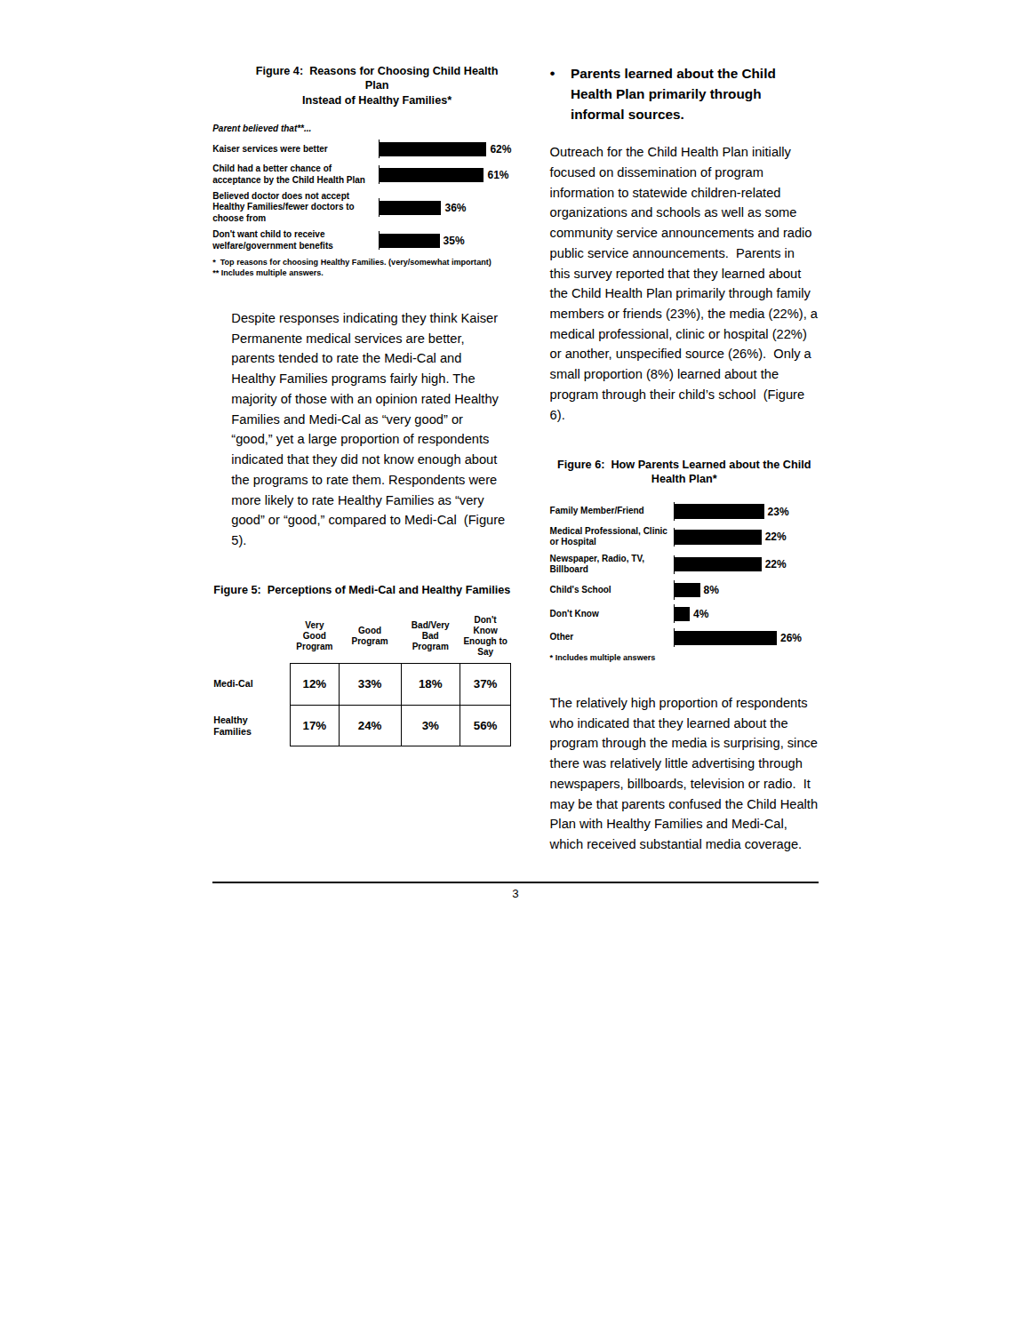Figure 4: Reasons for Choosing Child Health Plan
Instead of Healthy Families*
Parent believed that**...
Kaiser services were better
62%
Child had a better chance of acceptance by the Child Health Plan
61%
Believed doctor does not accept Healthy Families/fewer doctors to choose from
36%
Don't want child to receive welfare/government benefits
35%
* Top reasons for choosing Healthy Families. (very/somewhat important)
** Includes multiple answers.
Despite responses indicating they think Kaiser Permanente medical services are better, parents tended to rate the Medi-Cal and Healthy Families programs fairly high. The majority of those with an opinion rated Healthy Families and Medi-Cal as “very good” or “good,” yet a large proportion of respondents indicated that they did not know enough about the programs to rate them. Respondents were more likely to rate Healthy Families as “very good” or “good,” compared to Medi-Cal (Figure 5).
Figure 5: Perceptions of Medi-Cal and Healthy Families
| | Very Good Program | Good Program | Bad/Very Bad Program | Don't Know Enough to Say |
| --- | --- | --- | --- | --- |
| Medi-Cal | 12% | 33% | 18% | 37% |
| Healthy Families | 17% | 24% | 3% | 56% |
•
Parents learned about the Child Health Plan primarily through informal sources.
Outreach for the Child Health Plan initially focused on dissemination of program information to statewide children-related organizations and schools as well as some community service announcements and radio public service announcements. Parents in this survey reported that they learned about the Child Health Plan primarily through family members or friends (23%), the media (22%), a medical professional, clinic or hospital (22%) or another, unspecified source (26%). Only a small proportion (8%) learned about the program through their child’s school (Figure 6).
Figure 6: How Parents Learned about the Child
Health Plan*
Family Member/Friend
23%
Medical Professional, Clinic or Hospital
22%
Newspaper, Radio, TV, Billboard
22%
Child's School
8%
Don't Know
4%
Other
26%
* Includes multiple answers
The relatively high proportion of respondents who indicated that they learned about the program through the media is surprising, since there was relatively little advertising through newspapers, billboards, television or radio. It may be that parents confused the Child Health Plan with Healthy Families and Medi-Cal, which received substantial media coverage.
3